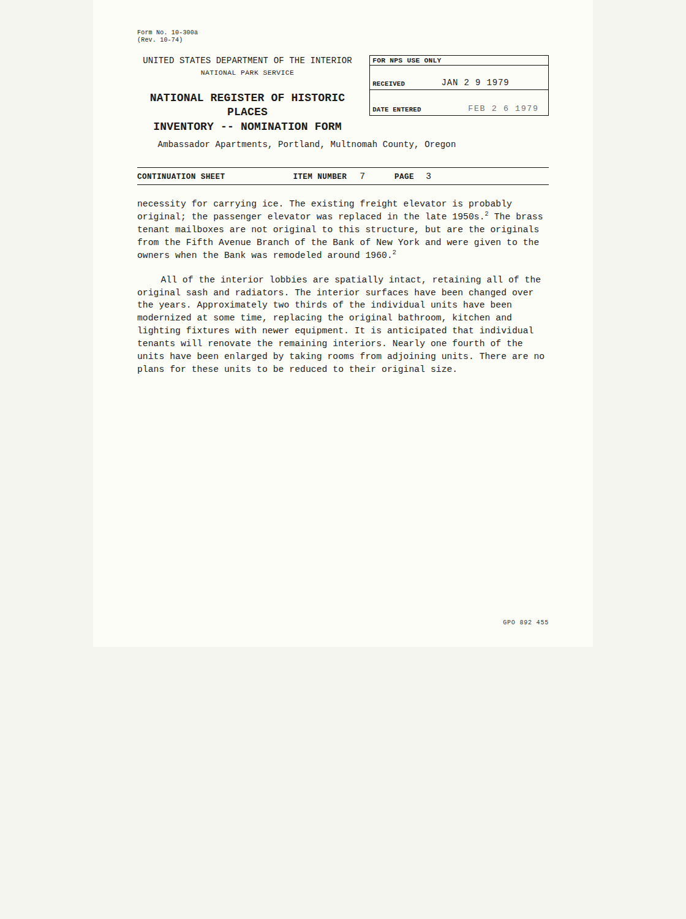Form No. 10-300a
(Rev. 10-74)
UNITED STATES DEPARTMENT OF THE INTERIOR
NATIONAL PARK SERVICE
NATIONAL REGISTER OF HISTORIC PLACES
INVENTORY -- NOMINATION FORM
FOR NPS USE ONLY
RECEIVED JAN 2 9 1979
DATE ENTERED FEB 2 6 1979
Ambassador Apartments, Portland, Multnomah County, Oregon
CONTINUATION SHEET ITEM NUMBER 7 PAGE 3
necessity for carrying ice. The existing freight elevator is probably original; the passenger elevator was replaced in the late 1950s.2 The brass tenant mailboxes are not original to this structure, but are the originals from the Fifth Avenue Branch of the Bank of New York and were given to the owners when the Bank was remodeled around 1960.2
All of the interior lobbies are spatially intact, retaining all of the original sash and radiators. The interior surfaces have been changed over the years. Approximately two thirds of the individual units have been modernized at some time, replacing the original bathroom, kitchen and lighting fixtures with newer equipment. It is anticipated that individual tenants will renovate the remaining interiors. Nearly one fourth of the units have been enlarged by taking rooms from adjoining units. There are no plans for these units to be reduced to their original size.
GPO 892 455